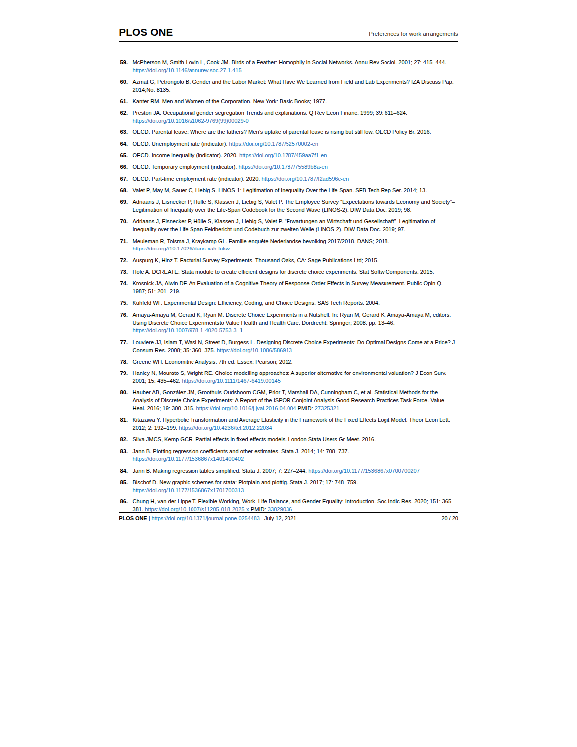PLOS ONE
Preferences for work arrangements
59. McPherson M, Smith-Lovin L, Cook JM. Birds of a Feather: Homophily in Social Networks. Annu Rev Sociol. 2001; 27: 415–444. https://doi.org/10.1146/annurev.soc.27.1.415
60. Azmat G, Petrongolo B. Gender and the Labor Market: What Have We Learned from Field and Lab Experiments? IZA Discuss Pap. 2014;No. 8135.
61. Kanter RM. Men and Women of the Corporation. New York: Basic Books; 1977.
62. Preston JA. Occupational gender segregation Trends and explanations. Q Rev Econ Financ. 1999; 39: 611–624. https://doi.org/10.1016/s1062-9769(99)00029-0
63. OECD. Parental leave: Where are the fathers? Men’s uptake of parental leave is rising but still low. OECD Policy Br. 2016.
64. OECD. Unemployment rate (indicator). https://doi.org/10.1787/52570002-en
65. OECD. Income inequality (indicator). 2020. https://doi.org/10.1787/459aa7f1-en
66. OECD. Temporary employment (indicator). https://doi.org/10.1787/75589b8a-en
67. OECD. Part-time employment rate (indicator). 2020. https://doi.org/10.1787/f2ad596c-en
68. Valet P, May M, Sauer C, Liebig S. LINOS-1: Legitimation of Inequality Over the Life-Span. SFB Tech Rep Ser. 2014; 13.
69. Adriaans J, Eisnecker P, Hülle S, Klassen J, Liebig S, Valet P. The Employee Survey “Expectations towards Economy and Society”–Legitimation of Inequality over the Life-Span Codebook for the Second Wave (LINOS-2). DIW Data Doc. 2019; 98.
70. Adriaans J, Eisnecker P, Hülle S, Klassen J, Liebig S, Valet P. “Erwartungen an Wirtschaft und Gesellschaft”–Legitimation of Inequality over the Life-Span Feldbericht und Codebuch zur zweiten Welle (LINOS-2). DIW Data Doc. 2019; 97.
71. Meuleman R, Tolsma J, Kraykamp GL. Familie-enquête Nederlandse bevolking 2017/2018. DANS; 2018. https://doi.org//10.17026/dans-xah-fukw
72. Auspurg K, Hinz T. Factorial Survey Experiments. Thousand Oaks, CA: Sage Publications Ltd; 2015.
73. Hole A. DCREATE: Stata module to create efficient designs for discrete choice experiments. Stat Softw Components. 2015.
74. Krosnick JA, Alwin DF. An Evaluation of a Cognitive Theory of Response-Order Effects in Survey Measurement. Public Opin Q. 1987; 51: 201–219.
75. Kuhfeld WF. Experimental Design: Efficiency, Coding, and Choice Designs. SAS Tech Reports. 2004.
76. Amaya-Amaya M, Gerard K, Ryan M. Discrete Choice Experiments in a Nutshell. In: Ryan M, Gerard K, Amaya-Amaya M, editors. Using Discrete Choice Experimentsto Value Health and Health Care. Dordrecht: Springer; 2008. pp. 13–46. https://doi.org/10.1007/978-1-4020-5753-3_1
77. Louviere JJ, Islam T, Wasi N, Street D, Burgess L. Designing Discrete Choice Experiments: Do Optimal Designs Come at a Price? J Consum Res. 2008; 35: 360–375. https://doi.org/10.1086/586913
78. Greene WH. Economitric Analysis. 7th ed. Essex: Pearson; 2012.
79. Hanley N, Mourato S, Wright RE. Choice modelling approaches: A superior alternative for environmental valuation? J Econ Surv. 2001; 15: 435–462. https://doi.org/10.1111/1467-6419.00145
80. Hauber AB, González JM, Groothuis-Oudshoorn CGM, Prior T, Marshall DA, Cunningham C, et al. Statistical Methods for the Analysis of Discrete Choice Experiments: A Report of the ISPOR Conjoint Analysis Good Research Practices Task Force. Value Heal. 2016; 19: 300–315. https://doi.org/10.1016/j.jval.2016.04.004 PMID: 27325321
81. Kitazawa Y. Hyperbolic Transformation and Average Elasticity in the Framework of the Fixed Effects Logit Model. Theor Econ Lett. 2012; 2: 192–199. https://doi.org/10.4236/tel.2012.22034
82. Silva JMCS, Kemp GCR. Partial effects in fixed effects models. London Stata Users Gr Meet. 2016.
83. Jann B. Plotting regression coefficients and other estimates. Stata J. 2014; 14: 708–737. https://doi.org/10.1177/1536867x1401400402
84. Jann B. Making regression tables simplified. Stata J. 2007; 7: 227–244. https://doi.org/10.1177/1536867x0700700207
85. Bischof D. New graphic schemes for stata: Plotplain and plottig. Stata J. 2017; 17: 748–759. https://doi.org/10.1177/1536867x1701700313
86. Chung H, van der Lippe T. Flexible Working, Work–Life Balance, and Gender Equality: Introduction. Soc Indic Res. 2020; 151: 365–381. https://doi.org/10.1007/s11205-018-2025-x PMID: 33029036
PLOS ONE | https://doi.org/10.1371/journal.pone.0254483 July 12, 2021
20 / 20